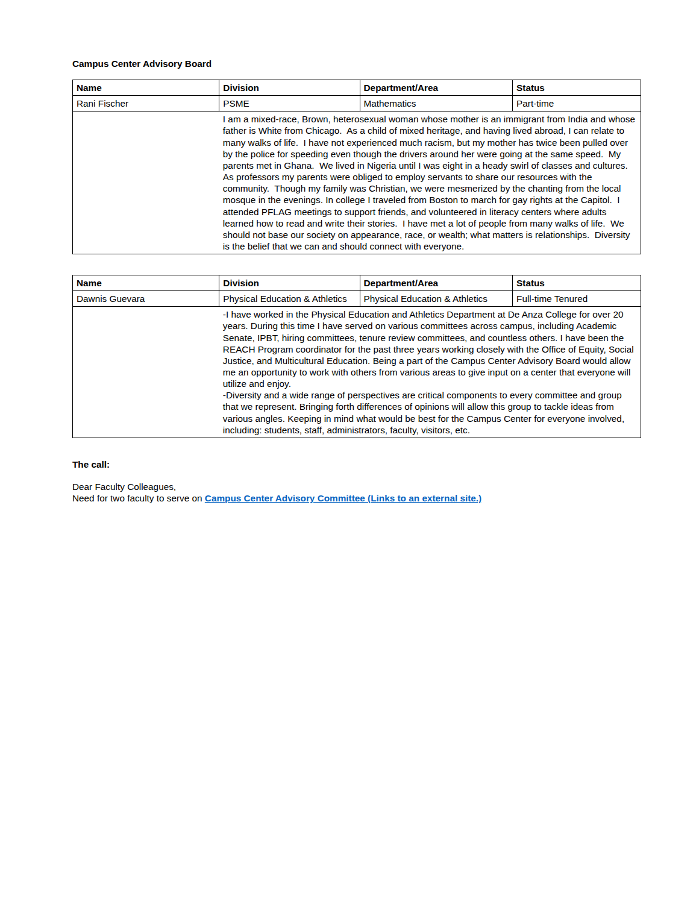Campus Center Advisory Board
| Name | Division | Department/Area | Status |
| --- | --- | --- | --- |
| Rani Fischer | PSME | Mathematics | Part-time |
| | I am a mixed-race, Brown, heterosexual woman whose mother is an immigrant from India and whose father is White from Chicago. As a child of mixed heritage, and having lived abroad, I can relate to many walks of life. I have not experienced much racism, but my mother has twice been pulled over by the police for speeding even though the drivers around her were going at the same speed. My parents met in Ghana. We lived in Nigeria until I was eight in a heady swirl of classes and cultures. As professors my parents were obliged to employ servants to share our resources with the community. Though my family was Christian, we were mesmerized by the chanting from the local mosque in the evenings. In college I traveled from Boston to march for gay rights at the Capitol. I attended PFLAG meetings to support friends, and volunteered in literacy centers where adults learned how to read and write their stories. I have met a lot of people from many walks of life. We should not base our society on appearance, race, or wealth; what matters is relationships. Diversity is the belief that we can and should connect with everyone. |
| Name | Division | Department/Area | Status |
| --- | --- | --- | --- |
| Dawnis Guevara | Physical Education & Athletics | Physical Education & Athletics | Full-time Tenured |
| | -I have worked in the Physical Education and Athletics Department at De Anza College for over 20 years. During this time I have served on various committees across campus, including Academic Senate, IPBT, hiring committees, tenure review committees, and countless others. I have been the REACH Program coordinator for the past three years working closely with the Office of Equity, Social Justice, and Multicultural Education. Being a part of the Campus Center Advisory Board would allow me an opportunity to work with others from various areas to give input on a center that everyone will utilize and enjoy. -Diversity and a wide range of perspectives are critical components to every committee and group that we represent. Bringing forth differences of opinions will allow this group to tackle ideas from various angles. Keeping in mind what would be best for the Campus Center for everyone involved, including: students, staff, administrators, faculty, visitors, etc. |
The call:
Dear Faculty Colleagues,
Need for two faculty to serve on Campus Center Advisory Committee (Links to an external site.)